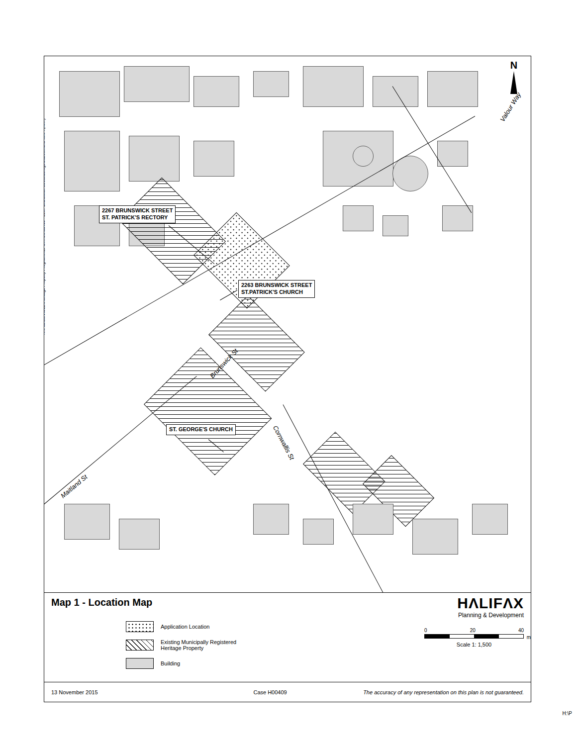N
Valour Way
Brunswick St
Cornwallis St
Maitland St
2267 BRUNSWICK STREET
ST. PATRICK'S RECTORY
2263 BRUNSWICK STREET
ST.PATRICK'S CHURCH
ST. GEORGE'S CHURCH
H:\PlanServ\OLD\Heritage Property Program\REPORTS\H00409 - 2267 Brunswick Street\derege\traboon\GIS MAP\ (AKT)
Map 1 - Location Map
Application Location
Existing Municipally Registered
Heritage Property
Building
HΛLIFΛX
Planning & Development
02040
m
Scale 1: 1,500
13 November 2015
Case H00409
The accuracy of any representation on this plan is not guaranteed.
H:\P